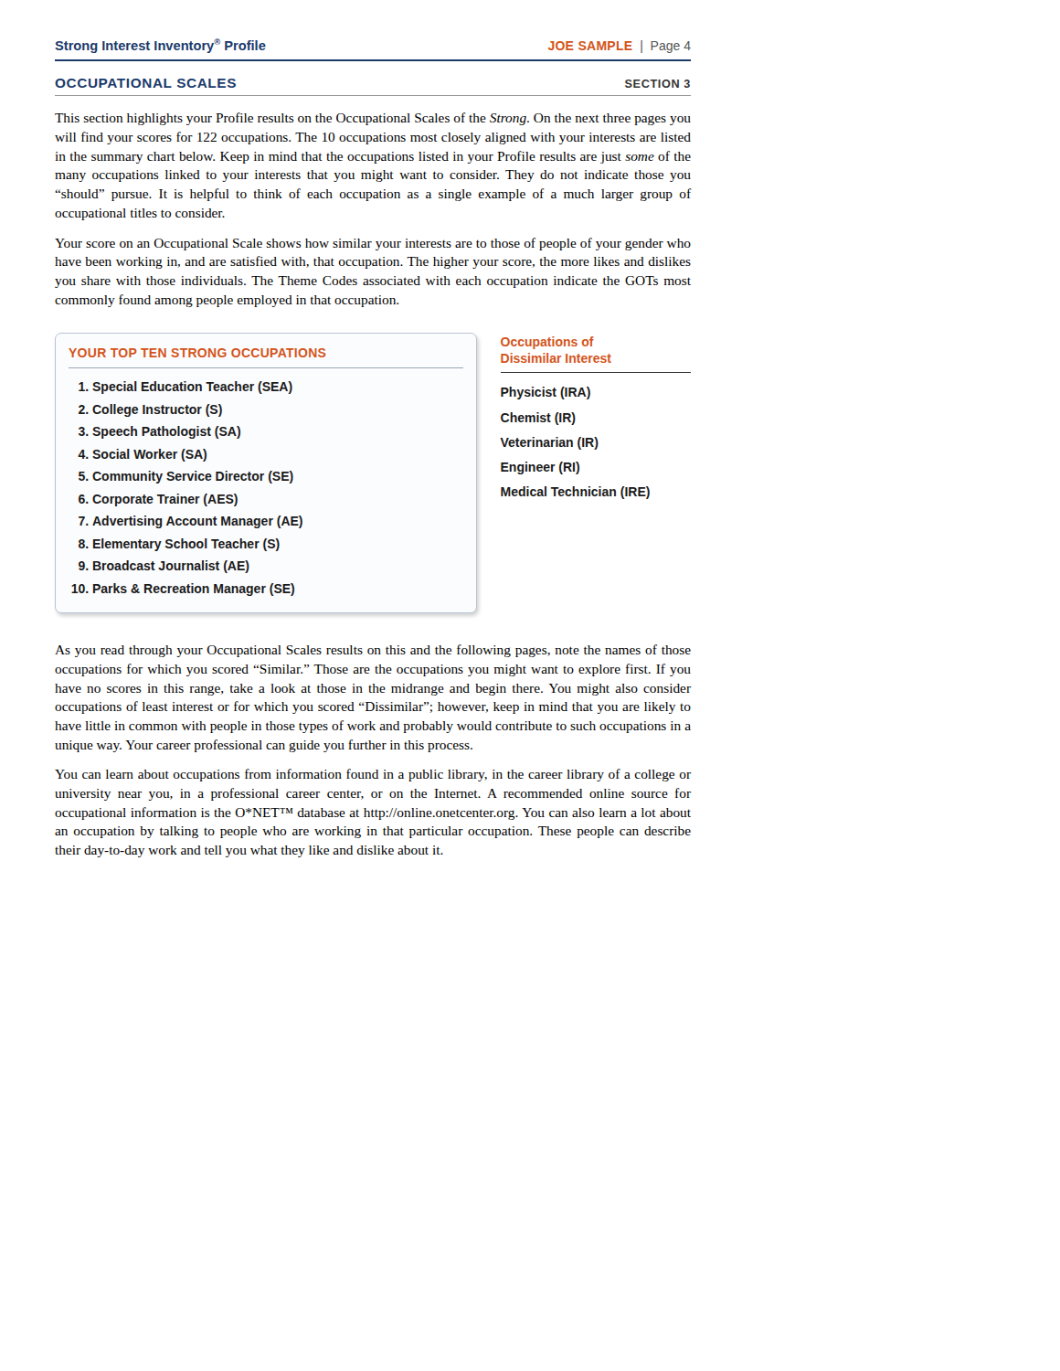Strong Interest Inventory® Profile
JOE SAMPLE | Page 4
OCCUPATIONAL SCALES
SECTION 3
This section highlights your Profile results on the Occupational Scales of the Strong. On the next three pages you will find your scores for 122 occupations. The 10 occupations most closely aligned with your interests are listed in the summary chart below. Keep in mind that the occupations listed in your Profile results are just some of the many occupations linked to your interests that you might want to consider. They do not indicate those you “should” pursue. It is helpful to think of each occupation as a single example of a much larger group of occupational titles to consider.
Your score on an Occupational Scale shows how similar your interests are to those of people of your gender who have been working in, and are satisfied with, that occupation. The higher your score, the more likes and dislikes you share with those individuals. The Theme Codes associated with each occupation indicate the GOTs most commonly found among people employed in that occupation.
YOUR TOP TEN STRONG OCCUPATIONS
Special Education Teacher (SEA)
College Instructor (S)
Speech Pathologist (SA)
Social Worker (SA)
Community Service Director (SE)
Corporate Trainer (AES)
Advertising Account Manager (AE)
Elementary School Teacher (S)
Broadcast Journalist (AE)
Parks & Recreation Manager (SE)
Occupations of
Dissimilar Interest
Physicist (IRA)
Chemist (IR)
Veterinarian (IR)
Engineer (RI)
Medical Technician (IRE)
As you read through your Occupational Scales results on this and the following pages, note the names of those occupations for which you scored “Similar.” Those are the occupations you might want to explore first. If you have no scores in this range, take a look at those in the midrange and begin there. You might also consider occupations of least interest or for which you scored “Dissimilar”; however, keep in mind that you are likely to have little in common with people in those types of work and probably would contribute to such occupations in a unique way. Your career professional can guide you further in this process.
You can learn about occupations from information found in a public library, in the career library of a college or university near you, in a professional career center, or on the Internet. A recommended online source for occupational information is the O*NET™ database at http://online.onetcenter.org. You can also learn a lot about an occupation by talking to people who are working in that particular occupation. These people can describe their day-to-day work and tell you what they like and dislike about it.